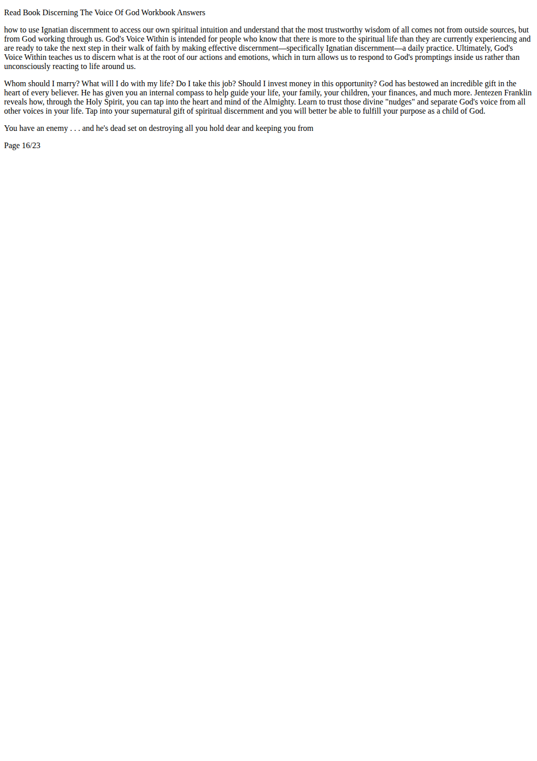Read Book Discerning The Voice Of God Workbook Answers
how to use Ignatian discernment to access our own spiritual intuition and understand that the most trustworthy wisdom of all comes not from outside sources, but from God working through us. God's Voice Within is intended for people who know that there is more to the spiritual life than they are currently experiencing and are ready to take the next step in their walk of faith by making effective discernment—specifically Ignatian discernment—a daily practice. Ultimately, God's Voice Within teaches us to discern what is at the root of our actions and emotions, which in turn allows us to respond to God's promptings inside us rather than unconsciously reacting to life around us.
Whom should I marry? What will I do with my life? Do I take this job? Should I invest money in this opportunity? God has bestowed an incredible gift in the heart of every believer. He has given you an internal compass to help guide your life, your family, your children, your finances, and much more. Jentezen Franklin reveals how, through the Holy Spirit, you can tap into the heart and mind of the Almighty. Learn to trust those divine "nudges" and separate God's voice from all other voices in your life. Tap into your supernatural gift of spiritual discernment and you will better be able to fulfill your purpose as a child of God.
You have an enemy . . . and he's dead set on destroying all you hold dear and keeping you from
Page 16/23